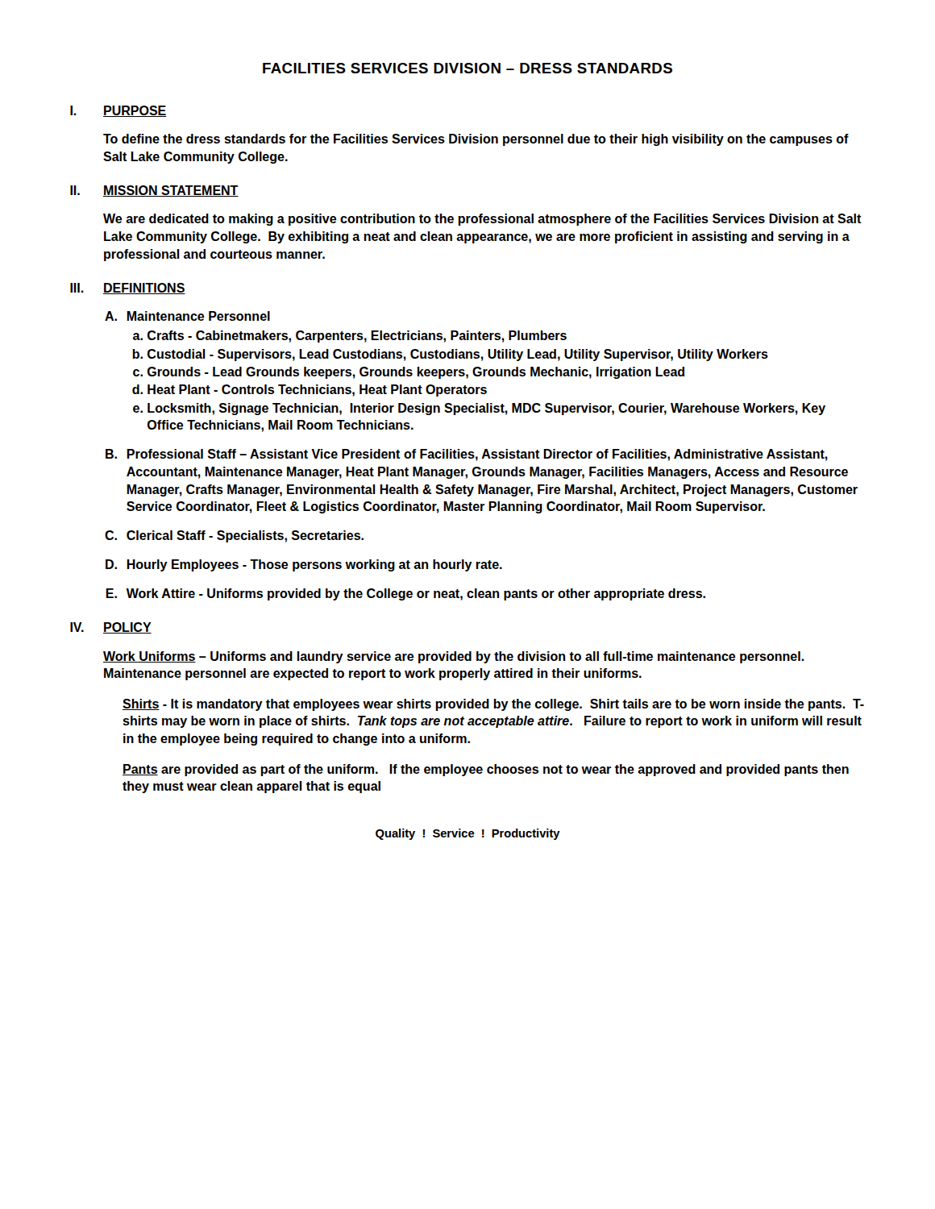FACILITIES SERVICES DIVISION – DRESS STANDARDS
I. PURPOSE
To define the dress standards for the Facilities Services Division personnel due to their high visibility on the campuses of Salt Lake Community College.
II. MISSION STATEMENT
We are dedicated to making a positive contribution to the professional atmosphere of the Facilities Services Division at Salt Lake Community College. By exhibiting a neat and clean appearance, we are more proficient in assisting and serving in a professional and courteous manner.
III. DEFINITIONS
Maintenance Personnel
Crafts - Cabinetmakers, Carpenters, Electricians, Painters, Plumbers
Custodial - Supervisors, Lead Custodians, Custodians, Utility Lead, Utility Supervisor, Utility Workers
Grounds - Lead Grounds keepers, Grounds keepers, Grounds Mechanic, Irrigation Lead
Heat Plant - Controls Technicians, Heat Plant Operators
Locksmith, Signage Technician, Interior Design Specialist, MDC Supervisor, Courier, Warehouse Workers, Key Office Technicians, Mail Room Technicians.
Professional Staff – Assistant Vice President of Facilities, Assistant Director of Facilities, Administrative Assistant, Accountant, Maintenance Manager, Heat Plant Manager, Grounds Manager, Facilities Managers, Access and Resource Manager, Crafts Manager, Environmental Health & Safety Manager, Fire Marshal, Architect, Project Managers, Customer Service Coordinator, Fleet & Logistics Coordinator, Master Planning Coordinator, Mail Room Supervisor.
Clerical Staff - Specialists, Secretaries.
Hourly Employees - Those persons working at an hourly rate.
Work Attire - Uniforms provided by the College or neat, clean pants or other appropriate dress.
IV. POLICY
Work Uniforms – Uniforms and laundry service are provided by the division to all full-time maintenance personnel. Maintenance personnel are expected to report to work properly attired in their uniforms.
Shirts - It is mandatory that employees wear shirts provided by the college. Shirt tails are to be worn inside the pants. T-shirts may be worn in place of shirts. Tank tops are not acceptable attire. Failure to report to work in uniform will result in the employee being required to change into a uniform.
Pants are provided as part of the uniform. If the employee chooses not to wear the approved and provided pants then they must wear clean apparel that is equal
Quality ! Service ! Productivity